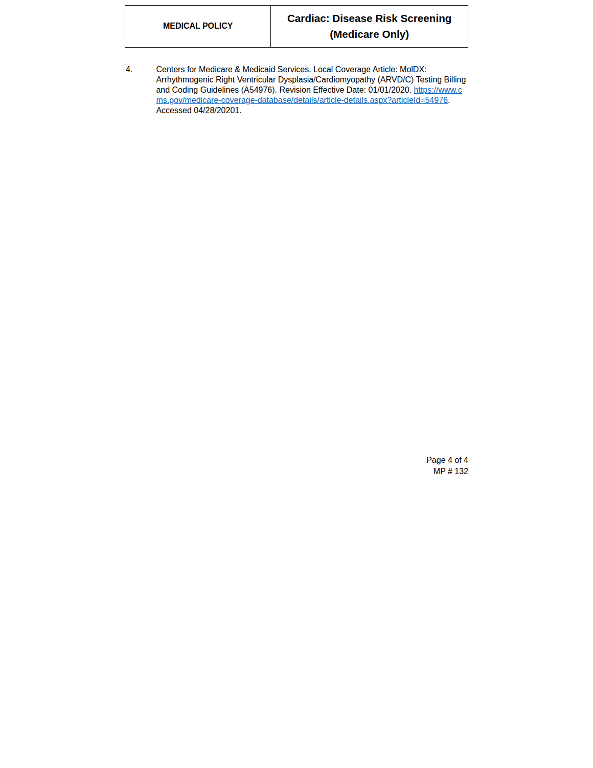| MEDICAL POLICY | Cardiac: Disease Risk Screening (Medicare Only) |
4.
Centers for Medicare & Medicaid Services. Local Coverage Article: MolDX: Arrhythmogenic Right Ventricular Dysplasia/Cardiomyopathy (ARVD/C) Testing Billing and Coding Guidelines (A54976). Revision Effective Date: 01/01/2020. https://www.cms.gov/medicare-coverage-database/details/article-details.aspx?articleId=54976. Accessed 04/28/20201.
Page 4 of 4
MP # 132